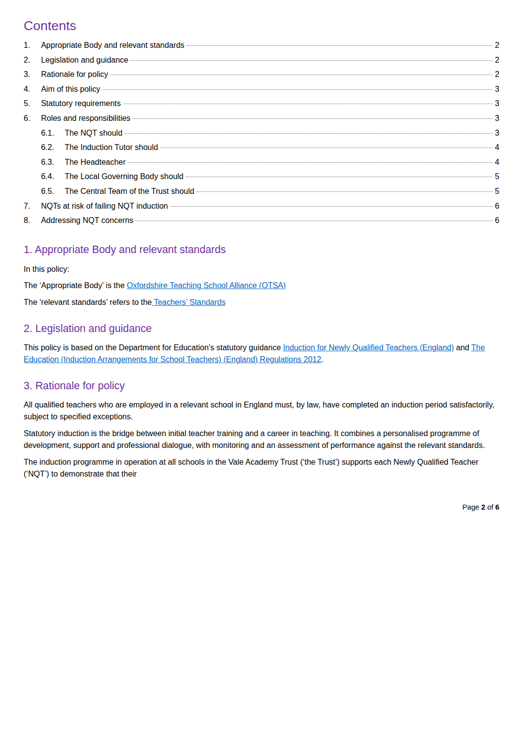Contents
1. Appropriate Body and relevant standards 2
2. Legislation and guidance 2
3. Rationale for policy 2
4. Aim of this policy 3
5. Statutory requirements 3
6. Roles and responsibilities 3
6.1. The NQT should 3
6.2. The Induction Tutor should 4
6.3. The Headteacher 4
6.4. The Local Governing Body should 5
6.5. The Central Team of the Trust should 5
7. NQTs at risk of failing NQT induction 6
8. Addressing NQT concerns 6
1. Appropriate Body and relevant standards
In this policy:
The ‘Appropriate Body’ is the Oxfordshire Teaching School Alliance (OTSA)
The ‘relevant standards’ refers to the Teachers’ Standards
2. Legislation and guidance
This policy is based on the Department for Education’s statutory guidance Induction for Newly Qualified Teachers (England) and The Education (Induction Arrangements for School Teachers) (England) Regulations 2012.
3. Rationale for policy
All qualified teachers who are employed in a relevant school in England must, by law, have completed an induction period satisfactorily, subject to specified exceptions.
Statutory induction is the bridge between initial teacher training and a career in teaching. It combines a personalised programme of development, support and professional dialogue, with monitoring and an assessment of performance against the relevant standards.
The induction programme in operation at all schools in the Vale Academy Trust (‘the Trust’) supports each Newly Qualified Teacher (‘NQT’) to demonstrate that their
Page 2 of 6